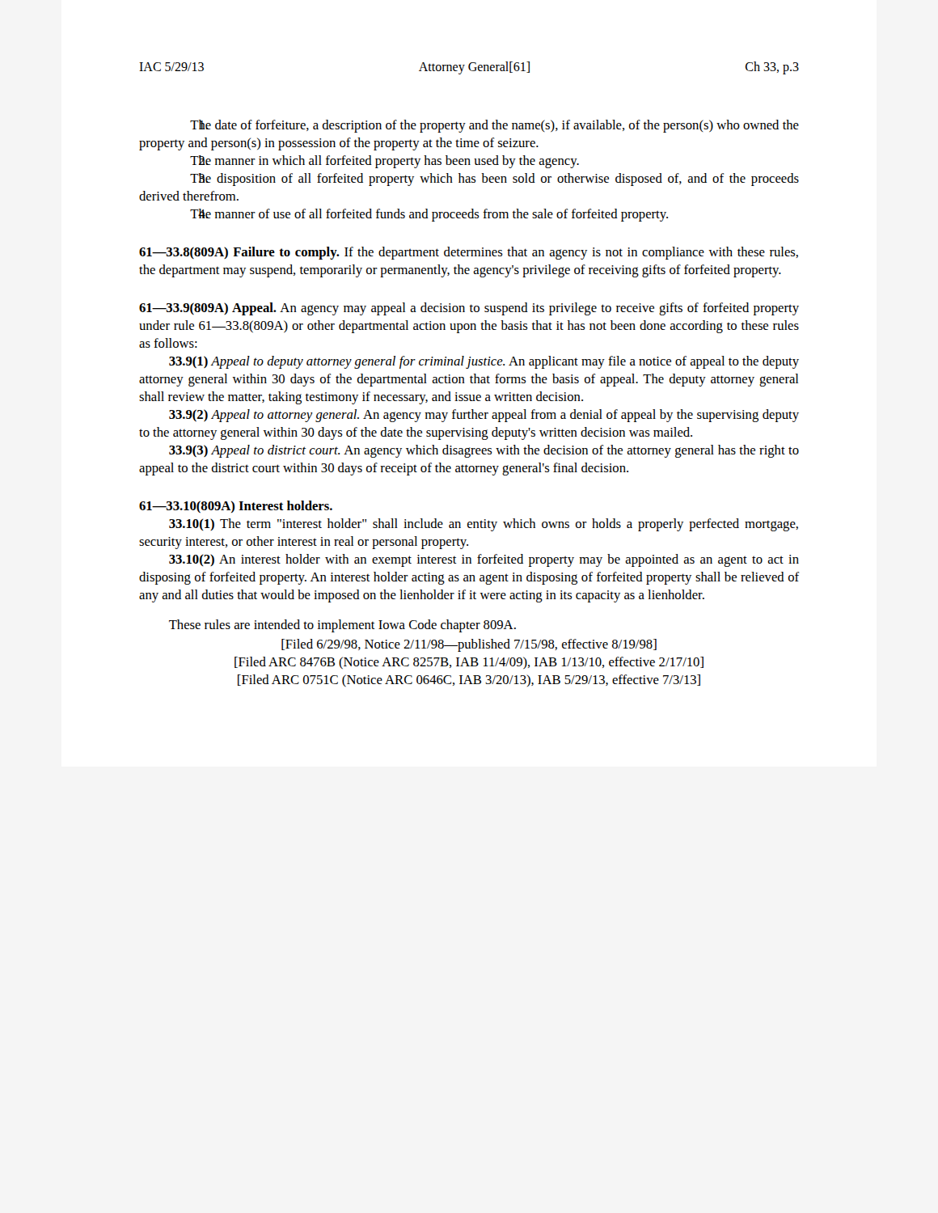IAC 5/29/13 Attorney General[61] Ch 33, p.3
1. The date of forfeiture, a description of the property and the name(s), if available, of the person(s) who owned the property and person(s) in possession of the property at the time of seizure.
2. The manner in which all forfeited property has been used by the agency.
3. The disposition of all forfeited property which has been sold or otherwise disposed of, and of the proceeds derived therefrom.
4. The manner of use of all forfeited funds and proceeds from the sale of forfeited property.
61—33.8(809A) Failure to comply. If the department determines that an agency is not in compliance with these rules, the department may suspend, temporarily or permanently, the agency's privilege of receiving gifts of forfeited property.
61—33.9(809A) Appeal. An agency may appeal a decision to suspend its privilege to receive gifts of forfeited property under rule 61—33.8(809A) or other departmental action upon the basis that it has not been done according to these rules as follows:
33.9(1) Appeal to deputy attorney general for criminal justice. An applicant may file a notice of appeal to the deputy attorney general within 30 days of the departmental action that forms the basis of appeal. The deputy attorney general shall review the matter, taking testimony if necessary, and issue a written decision.
33.9(2) Appeal to attorney general. An agency may further appeal from a denial of appeal by the supervising deputy to the attorney general within 30 days of the date the supervising deputy's written decision was mailed.
33.9(3) Appeal to district court. An agency which disagrees with the decision of the attorney general has the right to appeal to the district court within 30 days of receipt of the attorney general's final decision.
61—33.10(809A) Interest holders.
33.10(1) The term "interest holder" shall include an entity which owns or holds a properly perfected mortgage, security interest, or other interest in real or personal property.
33.10(2) An interest holder with an exempt interest in forfeited property may be appointed as an agent to act in disposing of forfeited property. An interest holder acting as an agent in disposing of forfeited property shall be relieved of any and all duties that would be imposed on the lienholder if it were acting in its capacity as a lienholder.
These rules are intended to implement Iowa Code chapter 809A.
[Filed 6/29/98, Notice 2/11/98—published 7/15/98, effective 8/19/98]
[Filed ARC 8476B (Notice ARC 8257B, IAB 11/4/09), IAB 1/13/10, effective 2/17/10]
[Filed ARC 0751C (Notice ARC 0646C, IAB 3/20/13), IAB 5/29/13, effective 7/3/13]